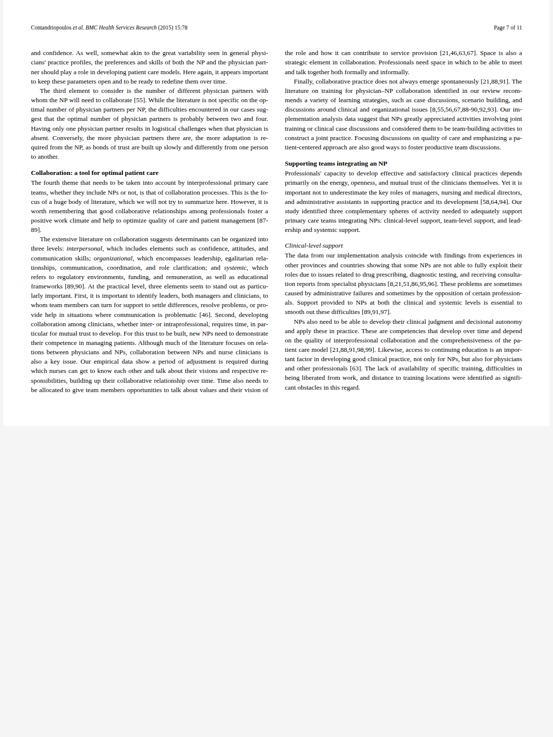Contandriopoulos et al. BMC Health Services Research (2015) 15:78 Page 7 of 11
and confidence. As well, somewhat akin to the great variability seen in general physicians' practice profiles, the preferences and skills of both the NP and the physician partner should play a role in developing patient care models. Here again, it appears important to keep these parameters open and to be ready to redefine them over time.
The third element to consider is the number of different physician partners with whom the NP will need to collaborate [55]. While the literature is not specific on the optimal number of physician partners per NP, the difficulties encountered in our cases suggest that the optimal number of physician partners is probably between two and four. Having only one physician partner results in logistical challenges when that physician is absent. Conversely, the more physician partners there are, the more adaptation is required from the NP, as bonds of trust are built up slowly and differently from one person to another.
Collaboration: a tool for optimal patient care
The fourth theme that needs to be taken into account by interprofessional primary care teams, whether they include NPs or not, is that of collaboration processes. This is the focus of a huge body of literature, which we will not try to summarize here. However, it is worth remembering that good collaborative relationships among professionals foster a positive work climate and help to optimize quality of care and patient management [87-89].
The extensive literature on collaboration suggests determinants can be organized into three levels: interpersonal, which includes elements such as confidence, attitudes, and communication skills; organizational, which encompasses leadership, egalitarian relationships, communication, coordination, and role clarification; and systemic, which refers to regulatory environments, funding, and remuneration, as well as educational frameworks [89,90]. At the practical level, three elements seem to stand out as particularly important. First, it is important to identify leaders, both managers and clinicians, to whom team members can turn for support to settle differences, resolve problems, or provide help in situations where communication is problematic [46]. Second, developing collaboration among clinicians, whether inter- or intraprofessional, requires time, in particular for mutual trust to develop. For this trust to be built, new NPs need to demonstrate their competence in managing patients. Although much of the literature focuses on relations between physicians and NPs, collaboration between NPs and nurse clinicians is also a key issue. Our empirical data show a period of adjustment is required during which nurses can get to know each other and talk about their visions and respective responsibilities, building up their collaborative relationship over time. Time also needs to be allocated to give team members opportunities to talk about values and their vision of the role and how it can contribute to service provision [21,46,63,67]. Space is also a strategic element in collaboration. Professionals need space in which to be able to meet and talk together both formally and informally.
Finally, collaborative practice does not always emerge spontaneously [21,88,91]. The literature on training for physician–NP collaboration identified in our review recommends a variety of learning strategies, such as case discussions, scenario building, and discussions around clinical and organizational issues [8,55,56,67,88-90,92,93]. Our implementation analysis data suggest that NPs greatly appreciated activities involving joint training or clinical case discussions and considered them to be team-building activities to construct a joint practice. Focusing discussions on quality of care and emphasizing a patient-centered approach are also good ways to foster productive team discussions.
Supporting teams integrating an NP
Professionals' capacity to develop effective and satisfactory clinical practices depends primarily on the energy, openness, and mutual trust of the clinicians themselves. Yet it is important not to underestimate the key roles of managers, nursing and medical directors, and administrative assistants in supporting practice and its development [58,64,94]. Our study identified three complementary spheres of activity needed to adequately support primary care teams integrating NPs: clinical-level support, team-level support, and leadership and systemic support.
Clinical-level support
The data from our implementation analysis coincide with findings from experiences in other provinces and countries showing that some NPs are not able to fully exploit their roles due to issues related to drug prescribing, diagnostic testing, and receiving consultation reports from specialist physicians [8,21,51,86,95,96]. These problems are sometimes caused by administrative failures and sometimes by the opposition of certain professionals. Support provided to NPs at both the clinical and systemic levels is essential to smooth out these difficulties [89,91,97].
NPs also need to be able to develop their clinical judgment and decisional autonomy and apply these in practice. These are competencies that develop over time and depend on the quality of interprofessional collaboration and the comprehensiveness of the patient care model [21,88,91,98,99]. Likewise, access to continuing education is an important factor in developing good clinical practice, not only for NPs, but also for physicians and other professionals [63]. The lack of availability of specific training, difficulties in being liberated from work, and distance to training locations were identified as significant obstacles in this regard.